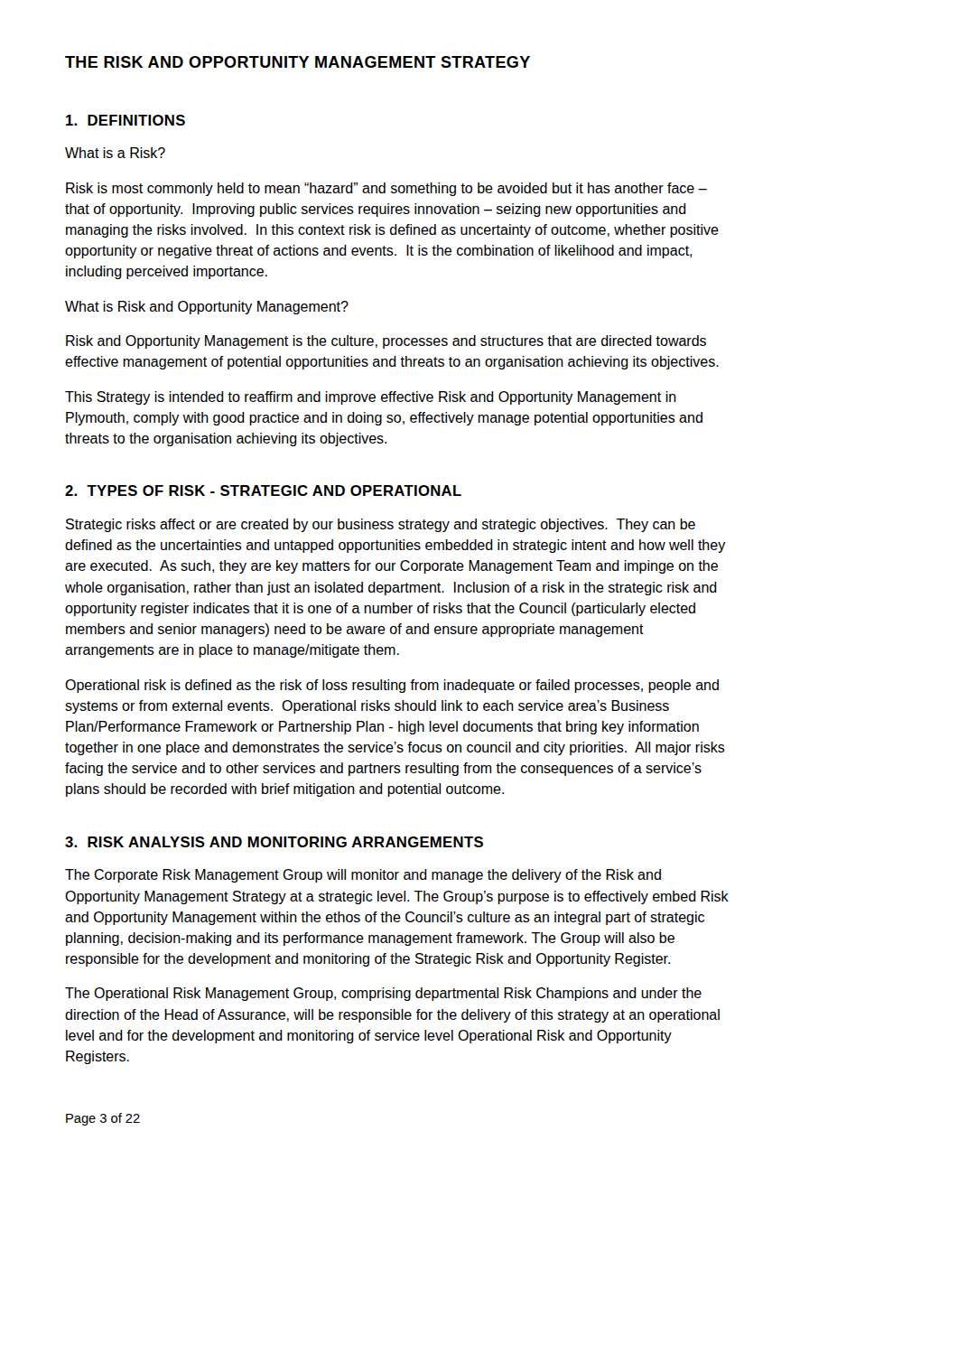The Risk and Opportunity Management Strategy
1. Definitions
What is a Risk?
Risk is most commonly held to mean “hazard” and something to be avoided but it has another face – that of opportunity. Improving public services requires innovation – seizing new opportunities and managing the risks involved. In this context risk is defined as uncertainty of outcome, whether positive opportunity or negative threat of actions and events. It is the combination of likelihood and impact, including perceived importance.
What is Risk and Opportunity Management?
Risk and Opportunity Management is the culture, processes and structures that are directed towards effective management of potential opportunities and threats to an organisation achieving its objectives.
This Strategy is intended to reaffirm and improve effective Risk and Opportunity Management in Plymouth, comply with good practice and in doing so, effectively manage potential opportunities and threats to the organisation achieving its objectives.
2. Types of Risk - Strategic and Operational
Strategic risks affect or are created by our business strategy and strategic objectives. They can be defined as the uncertainties and untapped opportunities embedded in strategic intent and how well they are executed. As such, they are key matters for our Corporate Management Team and impinge on the whole organisation, rather than just an isolated department. Inclusion of a risk in the strategic risk and opportunity register indicates that it is one of a number of risks that the Council (particularly elected members and senior managers) need to be aware of and ensure appropriate management arrangements are in place to manage/mitigate them.
Operational risk is defined as the risk of loss resulting from inadequate or failed processes, people and systems or from external events. Operational risks should link to each service area’s Business Plan/Performance Framework or Partnership Plan - high level documents that bring key information together in one place and demonstrates the service’s focus on council and city priorities. All major risks facing the service and to other services and partners resulting from the consequences of a service’s plans should be recorded with brief mitigation and potential outcome.
3. Risk Analysis and Monitoring Arrangements
The Corporate Risk Management Group will monitor and manage the delivery of the Risk and Opportunity Management Strategy at a strategic level. The Group’s purpose is to effectively embed Risk and Opportunity Management within the ethos of the Council’s culture as an integral part of strategic planning, decision-making and its performance management framework. The Group will also be responsible for the development and monitoring of the Strategic Risk and Opportunity Register.
The Operational Risk Management Group, comprising departmental Risk Champions and under the direction of the Head of Assurance, will be responsible for the delivery of this strategy at an operational level and for the development and monitoring of service level Operational Risk and Opportunity Registers.
Page 3 of 22